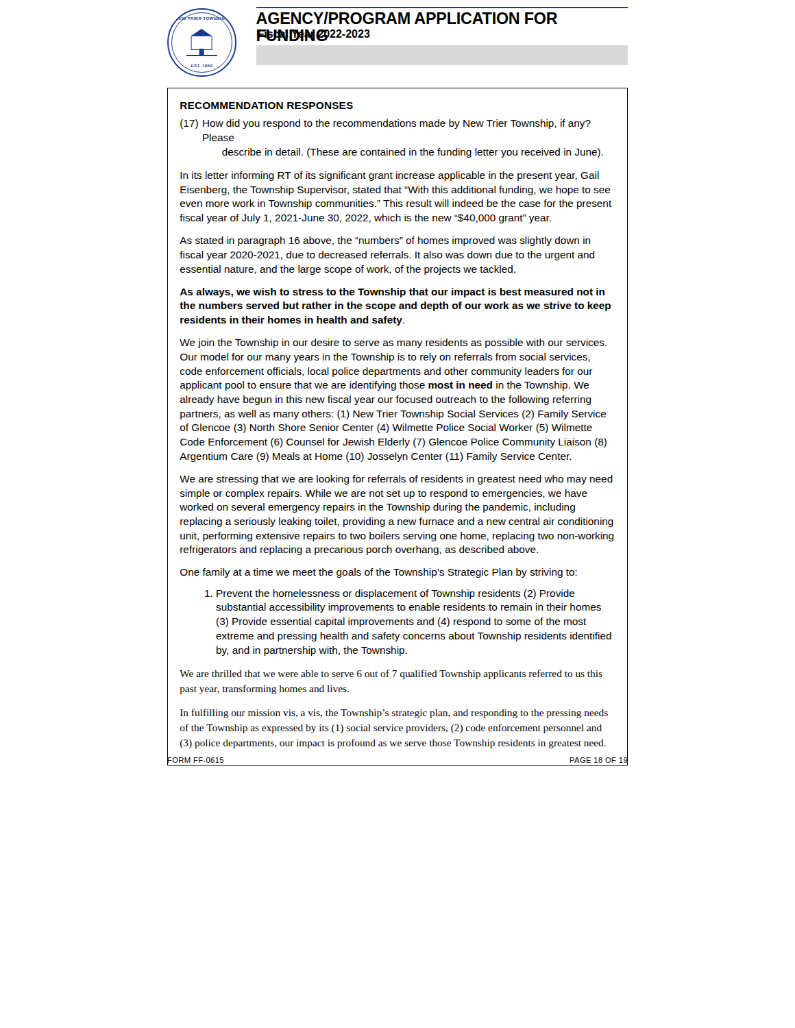NEW TRIER TOWNSHIP
EST. 1850
AGENCY/PROGRAM APPLICATION FOR FUNDING
Fiscal Year 2022-2023
RECOMMENDATION RESPONSES
(17)
How did you respond to the recommendations made by New Trier Township, if any? Please describe in detail. (These are contained in the funding letter you received in June).
In its letter informing RT of its significant grant increase applicable in the present year, Gail Eisenberg, the Township Supervisor, stated that “With this additional funding, we hope to see even more work in Township communities.” This result will indeed be the case for the present fiscal year of July 1, 2021-June 30, 2022, which is the new “$40,000 grant” year.
As stated in paragraph 16 above, the “numbers” of homes improved was slightly down in fiscal year 2020-2021, due to decreased referrals. It also was down due to the urgent and essential nature, and the large scope of work, of the projects we tackled.
As always, we wish to stress to the Township that our impact is best measured not in the numbers served but rather in the scope and depth of our work as we strive to keep residents in their homes in health and safety.
We join the Township in our desire to serve as many residents as possible with our services. Our model for our many years in the Township is to rely on referrals from social services, code enforcement officials, local police departments and other community leaders for our applicant pool to ensure that we are identifying those most in need in the Township. We already have begun in this new fiscal year our focused outreach to the following referring partners, as well as many others: (1) New Trier Township Social Services (2) Family Service of Glencoe (3) North Shore Senior Center (4) Wilmette Police Social Worker (5) Wilmette Code Enforcement (6) Counsel for Jewish Elderly (7) Glencoe Police Community Liaison (8) Argentium Care (9) Meals at Home (10) Josselyn Center (11) Family Service Center.
We are stressing that we are looking for referrals of residents in greatest need who may need simple or complex repairs. While we are not set up to respond to emergencies, we have worked on several emergency repairs in the Township during the pandemic, including replacing a seriously leaking toilet, providing a new furnace and a new central air conditioning unit, performing extensive repairs to two boilers serving one home, replacing two non-working refrigerators and replacing a precarious porch overhang, as described above.
One family at a time we meet the goals of the Township’s Strategic Plan by striving to:
Prevent the homelessness or displacement of Township residents (2) Provide substantial accessibility improvements to enable residents to remain in their homes (3) Provide essential capital improvements and (4) respond to some of the most extreme and pressing health and safety concerns about Township residents identified by, and in partnership with, the Township.
We are thrilled that we were able to serve 6 out of 7 qualified Township applicants referred to us this past year, transforming homes and lives.
In fulfilling our mission vis, a vis, the Township’s strategic plan, and responding to the pressing needs of the Township as expressed by its (1) social service providers, (2) code enforcement personnel and (3) police departments, our impact is profound as we serve those Township residents in greatest need.
FORM FF-0615
PAGE 18 OF 19